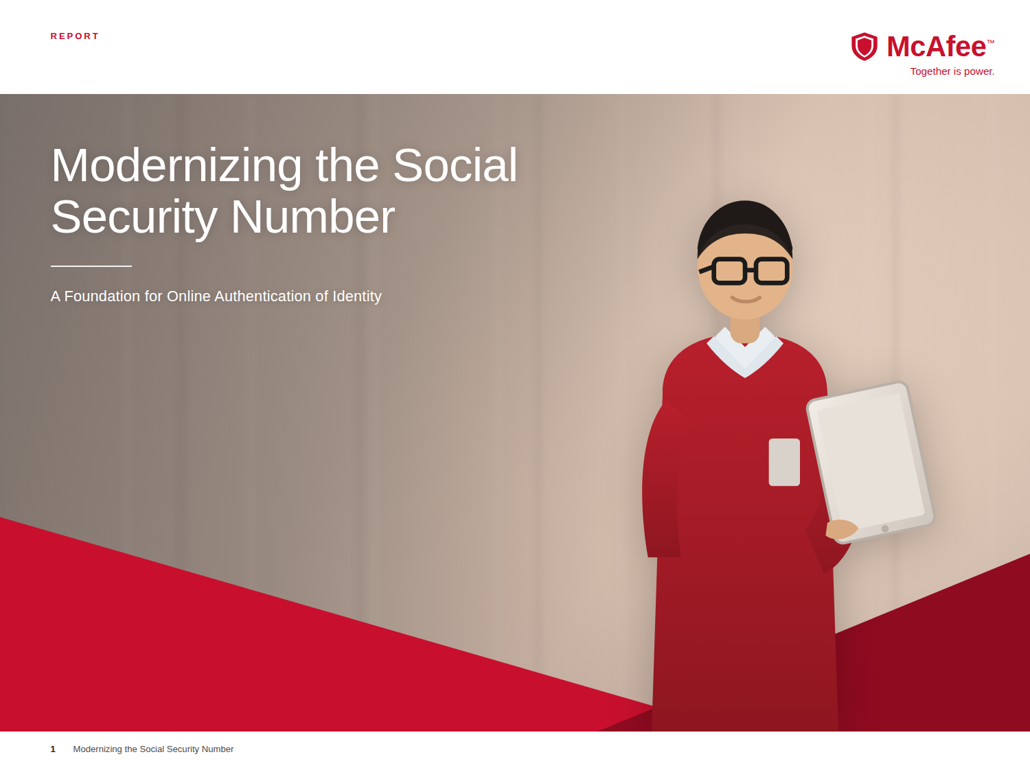Report
McAfee™
Together is power.
Modernizing the Social
Security Number
A Foundation for Online Authentication of Identity
1 Modernizing the Social Security Number